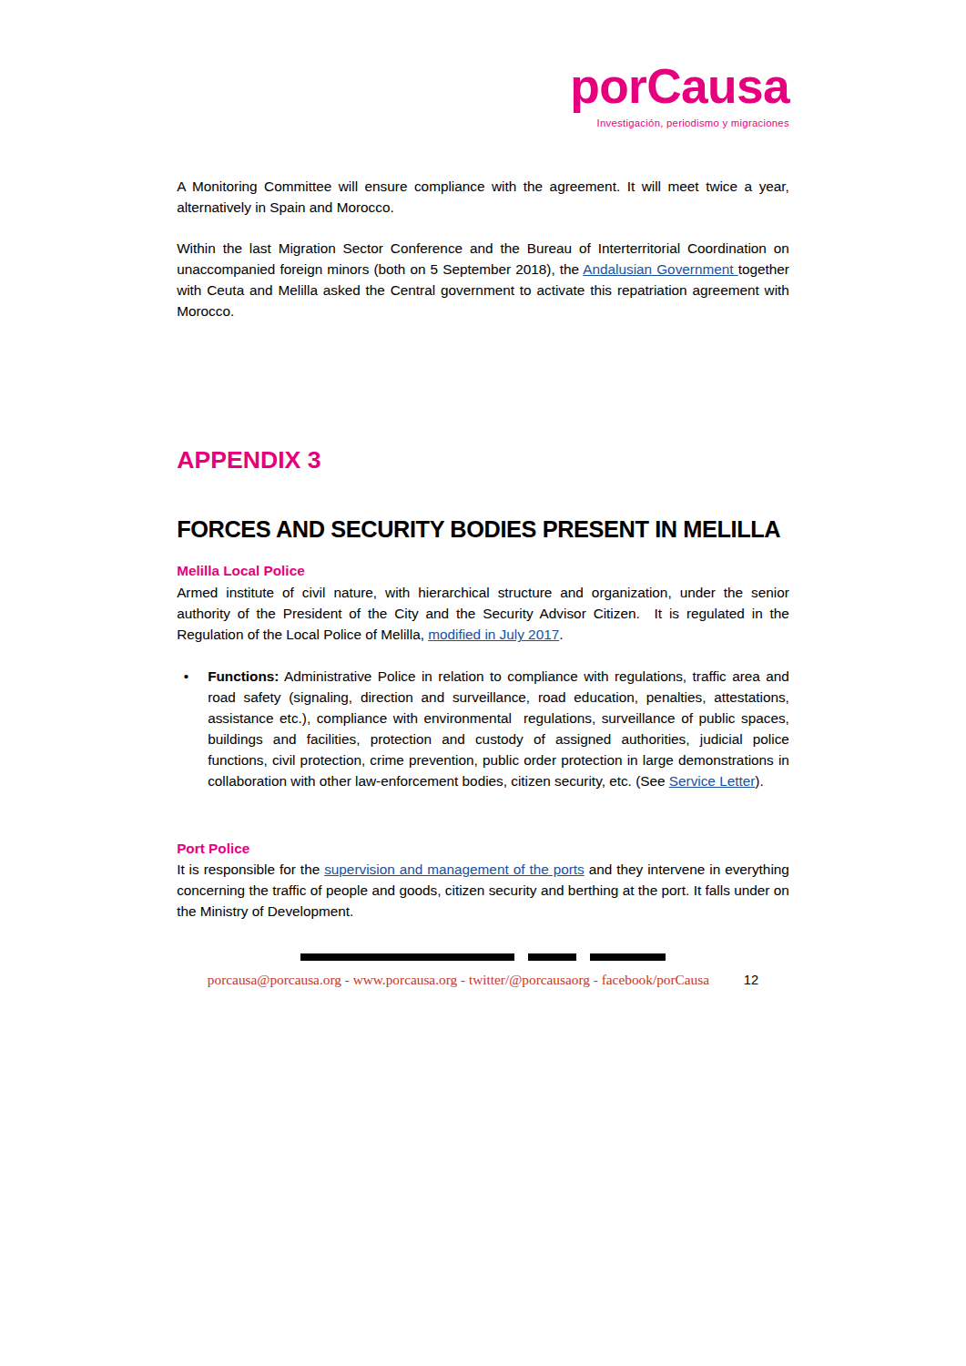por Causa
Investigación, periodismo y migraciones
A Monitoring Committee will ensure compliance with the agreement. It will meet twice a year, alternatively in Spain and Morocco.
Within the last Migration Sector Conference and the Bureau of Interterritorial Coordination on unaccompanied foreign minors (both on 5 September 2018), the Andalusian Government together with Ceuta and Melilla asked the Central government to activate this repatriation agreement with Morocco.
APPENDIX 3
FORCES AND SECURITY BODIES PRESENT IN MELILLA
Melilla Local Police
Armed institute of civil nature, with hierarchical structure and organization, under the senior authority of the President of the City and the Security Advisor Citizen. It is regulated in the Regulation of the Local Police of Melilla, modified in July 2017.
Functions: Administrative Police in relation to compliance with regulations, traffic area and road safety (signaling, direction and surveillance, road education, penalties, attestations, assistance etc.), compliance with environmental regulations, surveillance of public spaces, buildings and facilities, protection and custody of assigned authorities, judicial police functions, civil protection, crime prevention, public order protection in large demonstrations in collaboration with other law-enforcement bodies, citizen security, etc. (See Service Letter).
Port Police
It is responsible for the supervision and management of the ports and they intervene in everything concerning the traffic of people and goods, citizen security and berthing at the port. It falls under on the Ministry of Development.
porcausa@porcausa.org - www.porcausa.org - twitter/@porcausaorg - facebook/porCausa 12